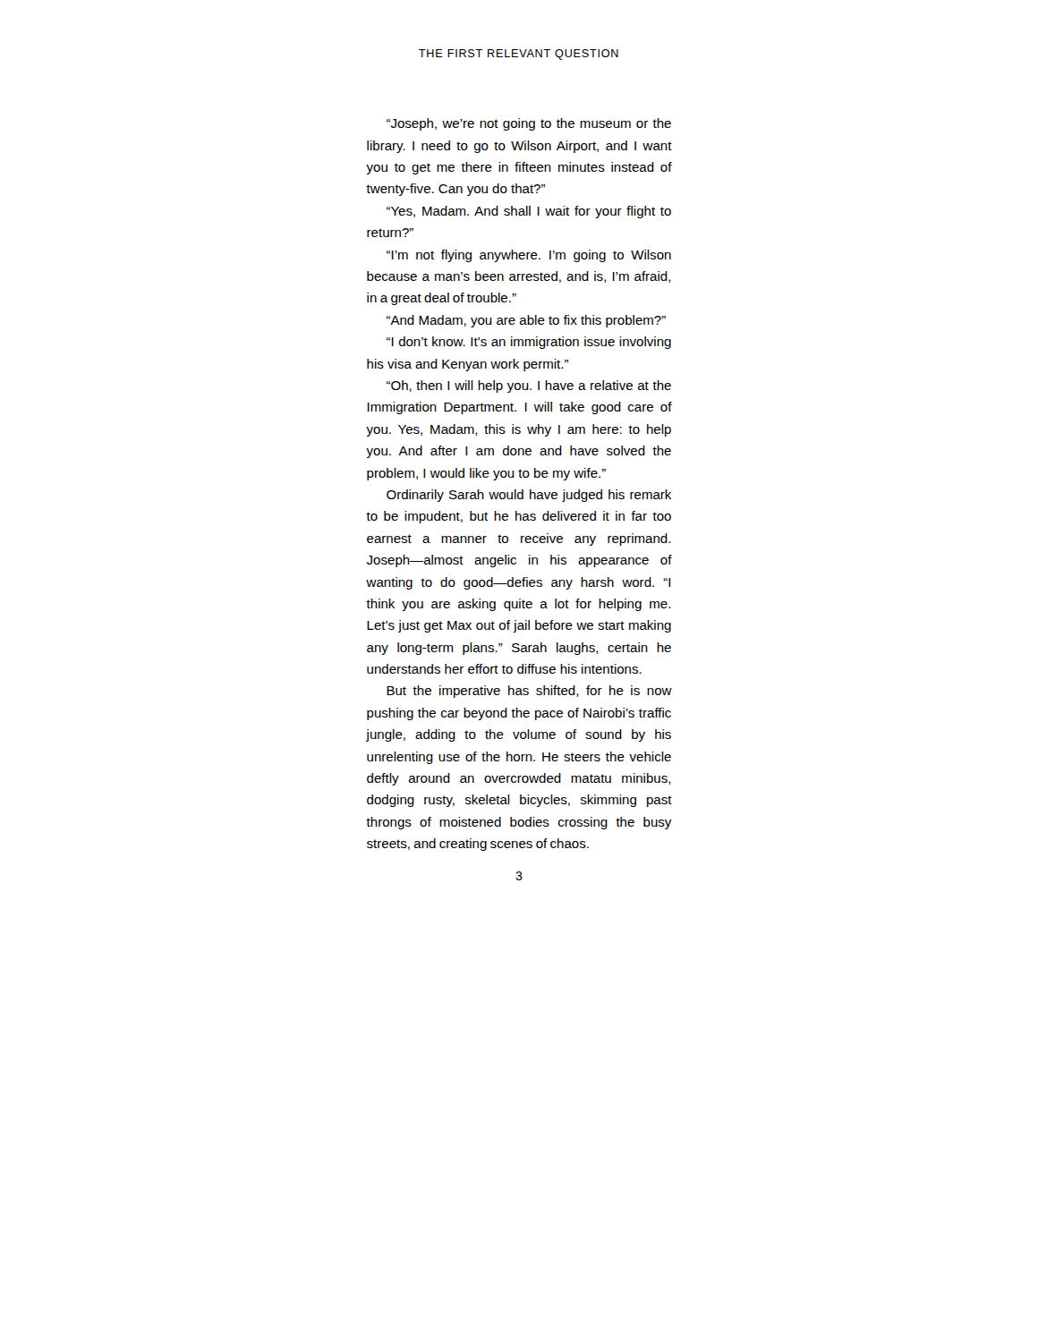THE FIRST RELEVANT QUESTION
“Joseph, we’re not going to the museum or the library. I need to go to Wilson Airport, and I want you to get me there in fifteen minutes instead of twenty-five. Can you do that?”
“Yes, Madam. And shall I wait for your flight to return?”
“I’m not flying anywhere. I’m going to Wilson because a man’s been arrested, and is, I’m afraid, in a great deal of trouble.”
“And Madam, you are able to fix this problem?”
“I don’t know. It’s an immigration issue involving his visa and Kenyan work permit.”
“Oh, then I will help you. I have a relative at the Immigration Department. I will take good care of you. Yes, Madam, this is why I am here: to help you. And after I am done and have solved the problem, I would like you to be my wife.”
Ordinarily Sarah would have judged his remark to be impudent, but he has delivered it in far too earnest a manner to receive any reprimand. Joseph—almost angelic in his appearance of wanting to do good—defies any harsh word. “I think you are asking quite a lot for helping me. Let’s just get Max out of jail before we start making any long-term plans.” Sarah laughs, certain he understands her effort to diffuse his intentions.
But the imperative has shifted, for he is now pushing the car beyond the pace of Nairobi’s traffic jungle, adding to the volume of sound by his unrelenting use of the horn. He steers the vehicle deftly around an overcrowded matatu minibus, dodging rusty, skeletal bicycles, skimming past throngs of moistened bodies crossing the busy streets, and creating scenes of chaos.
3